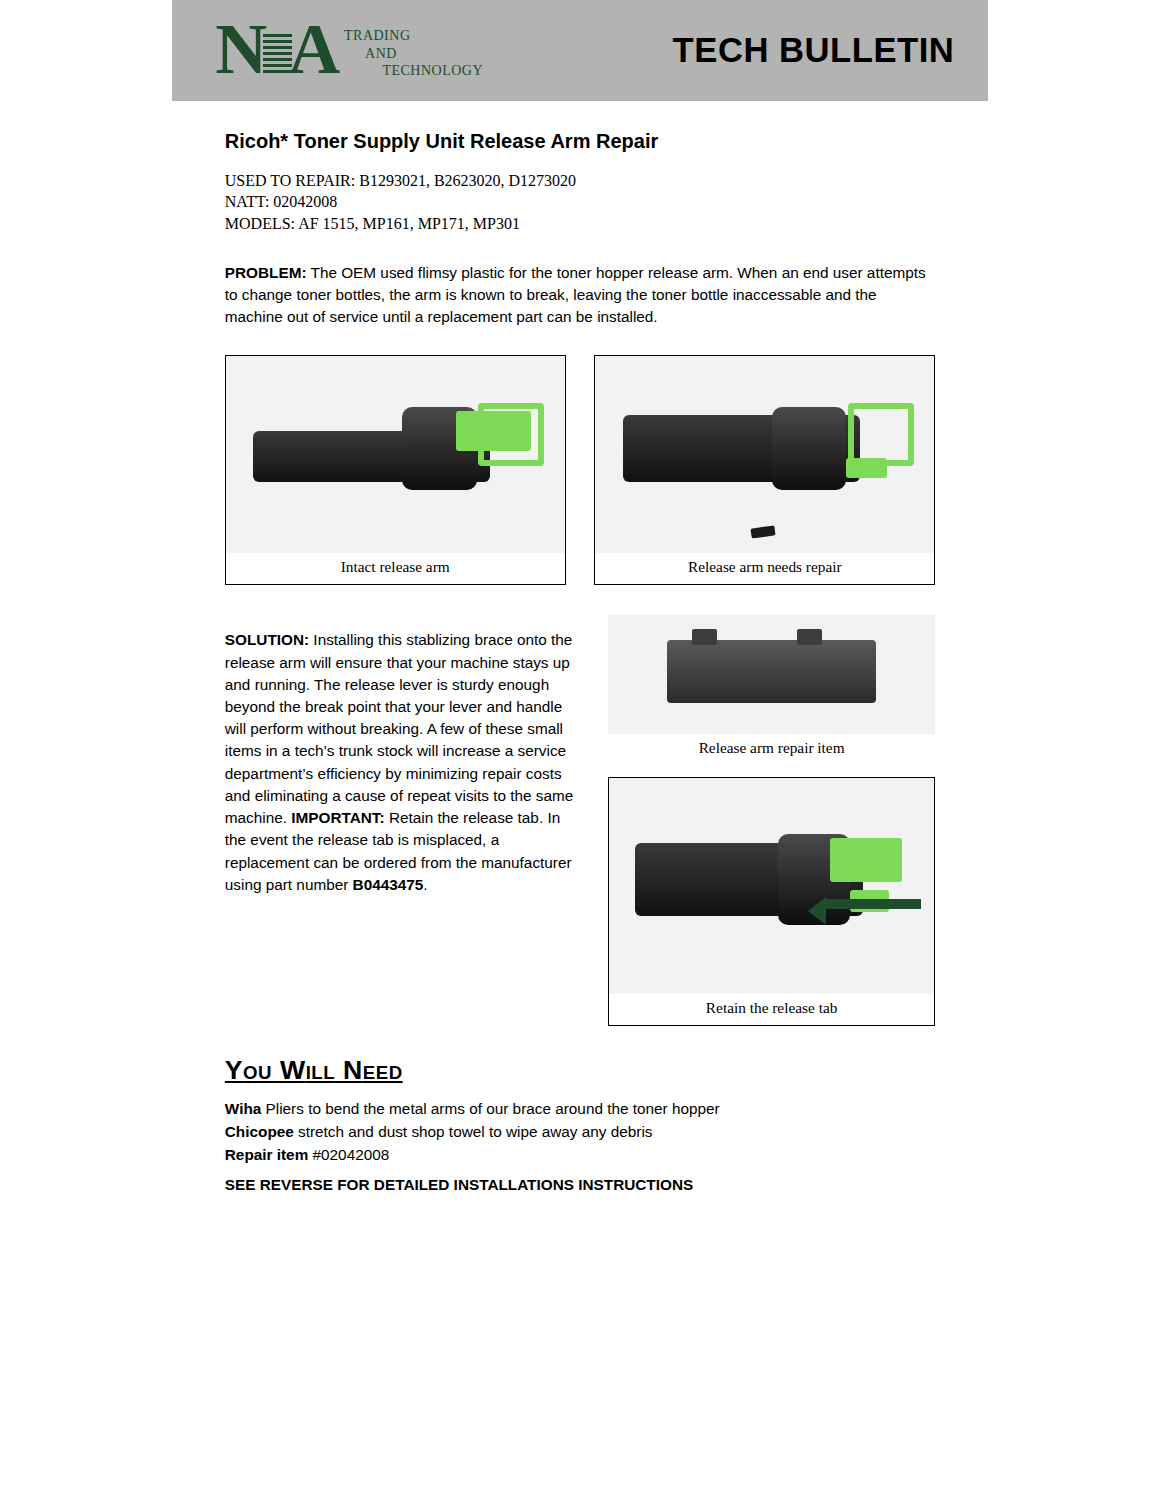N A
TRADING
AND
TECHNOLOGY
TECH BULLETIN
Ricoh* Toner Supply Unit Release Arm Repair
USED TO REPAIR: B1293021, B2623020, D1273020
NATT: 02042008
MODELS: AF 1515, MP161, MP171, MP301
PROBLEM: The OEM used flimsy plastic for the toner hopper release arm. When an end user attempts to change toner bottles, the arm is known to break, leaving the toner bottle inaccessable and the machine out of service until a replacement part can be installed.
Intact release arm
Release arm needs repair
SOLUTION: Installing this stablizing brace onto the release arm will ensure that your machine stays up and running. The release lever is sturdy enough beyond the break point that your lever and handle will perform without breaking. A few of these small items in a tech’s trunk stock will increase a service department’s efficiency by minimizing repair costs and eliminating a cause of repeat visits to the same machine. IMPORTANT: Retain the release tab. In the event the release tab is misplaced, a replacement can be ordered from the manufacturer using part number B0443475.
Release arm repair item
Retain the release tab
YOU WILL NEED
Wiha Pliers to bend the metal arms of our brace around the toner hopper
Chicopee stretch and dust shop towel to wipe away any debris
Repair item #02042008
SEE REVERSE FOR DETAILED INSTALLATIONS INSTRUCTIONS